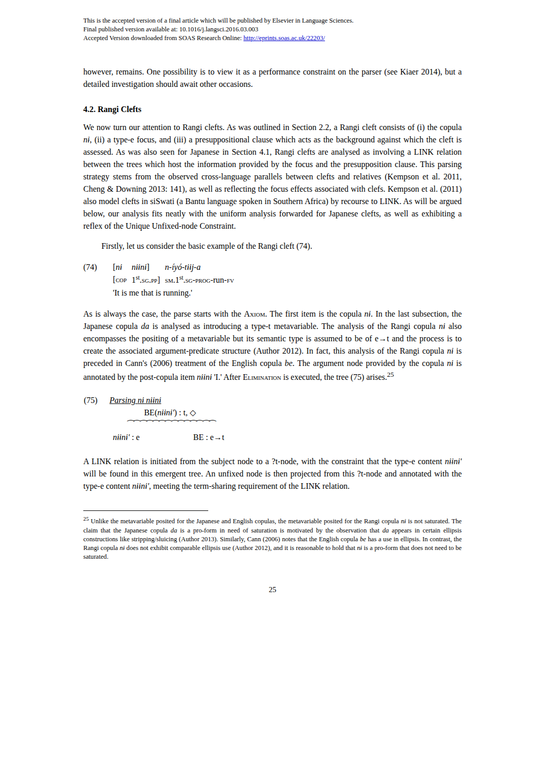This is the accepted version of a final article which will be published by Elsevier in Language Sciences.
Final published version available at: 10.1016/j.langsci.2016.03.003
Accepted Version downloaded from SOAS Research Online: http://eprints.soas.ac.uk/22203/
however, remains. One possibility is to view it as a performance constraint on the parser (see Kiaer 2014), but a detailed investigation should await other occasions.
4.2. Rangi Clefts
We now turn our attention to Rangi clefts. As was outlined in Section 2.2, a Rangi cleft consists of (i) the copula nɨ, (ii) a type-e focus, and (iii) a presuppositional clause which acts as the background against which the cleft is assessed. As was also seen for Japanese in Section 4.1, Rangi clefts are analysed as involving a LINK relation between the trees which host the information provided by the focus and the presupposition clause. This parsing strategy stems from the observed cross-language parallels between clefts and relatives (Kempson et al. 2011, Cheng & Downing 2013: 141), as well as reflecting the focus effects associated with clefs. Kempson et al. (2011) also model clefts in siSwati (a Bantu language spoken in Southern Africa) by recourse to LINK. As will be argued below, our analysis fits neatly with the uniform analysis forwarded for Japanese clefts, as well as exhibiting a reflex of the Unique Unfixed-node Constraint.
Firstly, let us consider the basic example of the Rangi cleft (74).
| (74) | [ nɨ | nɨɨnɨ ] | n-íyó-tɨɨj-a |
| | [ cop | 1 st . sg . pp ] | sm .1 st . sg - prog -run- fv |
| | 'It is me that is running.' |
As is always the case, the parse starts with the Axiom. The first item is the copula nɨ. In the last subsection, the Japanese copula da is analysed as introducing a type-t metavariable. The analysis of the Rangi copula nɨ also encompasses the positing of a metavariable but its semantic type is assumed to be of e→t and the process is to create the associated argument-predicate structure (Author 2012). In fact, this analysis of the Rangi copula nɨ is preceded in Cann's (2006) treatment of the English copula be. The argument node provided by the copula nɨ is annotated by the post-copula item nɨɨnɨ 'I.' After Elimination is executed, the tree (75) arises.25
| (75) | Parsing nɨ nɨɨnɨ BE( nɨɨnɨ' ) : t, ◇ ⁀⁀⁀⁀⁀⁀⁀⁀⁀⁀⁀⁀⁀⁀ nɨɨnɨ' : e BE : e→t |
A LINK relation is initiated from the subject node to a ?t-node, with the constraint that the type-e content nɨɨnɨ' will be found in this emergent tree. An unfixed node is then projected from this ?t-node and annotated with the type-e content nɨɨnɨ', meeting the term-sharing requirement of the LINK relation.
25 Unlike the metavariable posited for the Japanese and English copulas, the metavariable posited for the Rangi copula nɨ is not saturated. The claim that the Japanese copula da is a pro-form in need of saturation is motivated by the observation that da appears in certain ellipsis constructions like stripping/sluicing (Author 2013). Similarly, Cann (2006) notes that the English copula be has a use in ellipsis. In contrast, the Rangi copula nɨ does not exhibit comparable ellipsis use (Author 2012), and it is reasonable to hold that nɨ is a pro-form that does not need to be saturated.
25